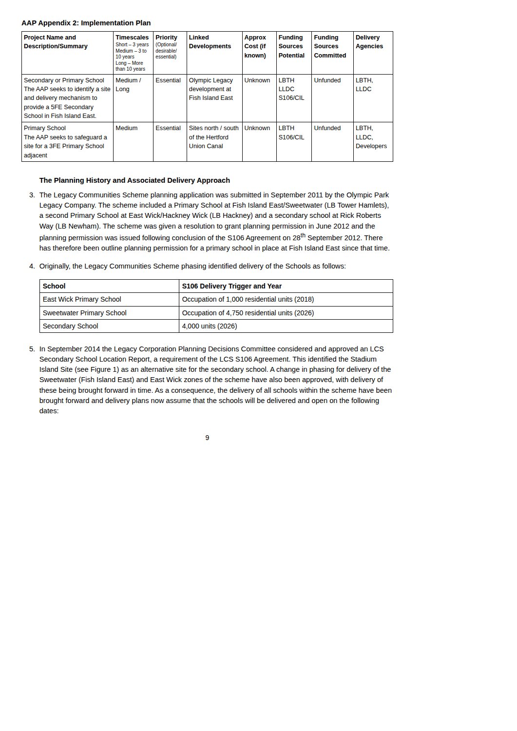AAP Appendix 2: Implementation Plan
| Project Name and Description/Summary | Timescales Short – 3 years Medium – 3 to 10 years Long – More than 10 years | Priority (Optional/ desirable/ essential) | Linked Developments | Approx Cost (if known) | Funding Sources Potential | Funding Sources Committed | Delivery Agencies |
| --- | --- | --- | --- | --- | --- | --- | --- |
| Secondary or Primary School The AAP seeks to identify a site and delivery mechanism to provide a 5FE Secondary School in Fish Island East. | Medium / Long | Essential | Olympic Legacy development at Fish Island East | Unknown | LBTH LLDC S106/CIL | Unfunded | LBTH, LLDC |
| Primary School The AAP seeks to safeguard a site for a 3FE Primary School adjacent | Medium | Essential | Sites north / south of the Hertford Union Canal | Unknown | LBTH S106/CIL | Unfunded | LBTH, LLDC, Developers |
The Planning History and Associated Delivery Approach
The Legacy Communities Scheme planning application was submitted in September 2011 by the Olympic Park Legacy Company. The scheme included a Primary School at Fish Island East/Sweetwater (LB Tower Hamlets), a second Primary School at East Wick/Hackney Wick (LB Hackney) and a secondary school at Rick Roberts Way (LB Newham). The scheme was given a resolution to grant planning permission in June 2012 and the planning permission was issued following conclusion of the S106 Agreement on 28th September 2012. There has therefore been outline planning permission for a primary school in place at Fish Island East since that time.
Originally, the Legacy Communities Scheme phasing identified delivery of the Schools as follows:
| School | S106 Delivery Trigger and Year |
| --- | --- |
| East Wick Primary School | Occupation of 1,000 residential units (2018) |
| Sweetwater Primary School | Occupation of 4,750 residential units (2026) |
| Secondary School | 4,000 units (2026) |
In September 2014 the Legacy Corporation Planning Decisions Committee considered and approved an LCS Secondary School Location Report, a requirement of the LCS S106 Agreement. This identified the Stadium Island Site (see Figure 1) as an alternative site for the secondary school. A change in phasing for delivery of the Sweetwater (Fish Island East) and East Wick zones of the scheme have also been approved, with delivery of these being brought forward in time. As a consequence, the delivery of all schools within the scheme have been brought forward and delivery plans now assume that the schools will be delivered and open on the following dates:
9